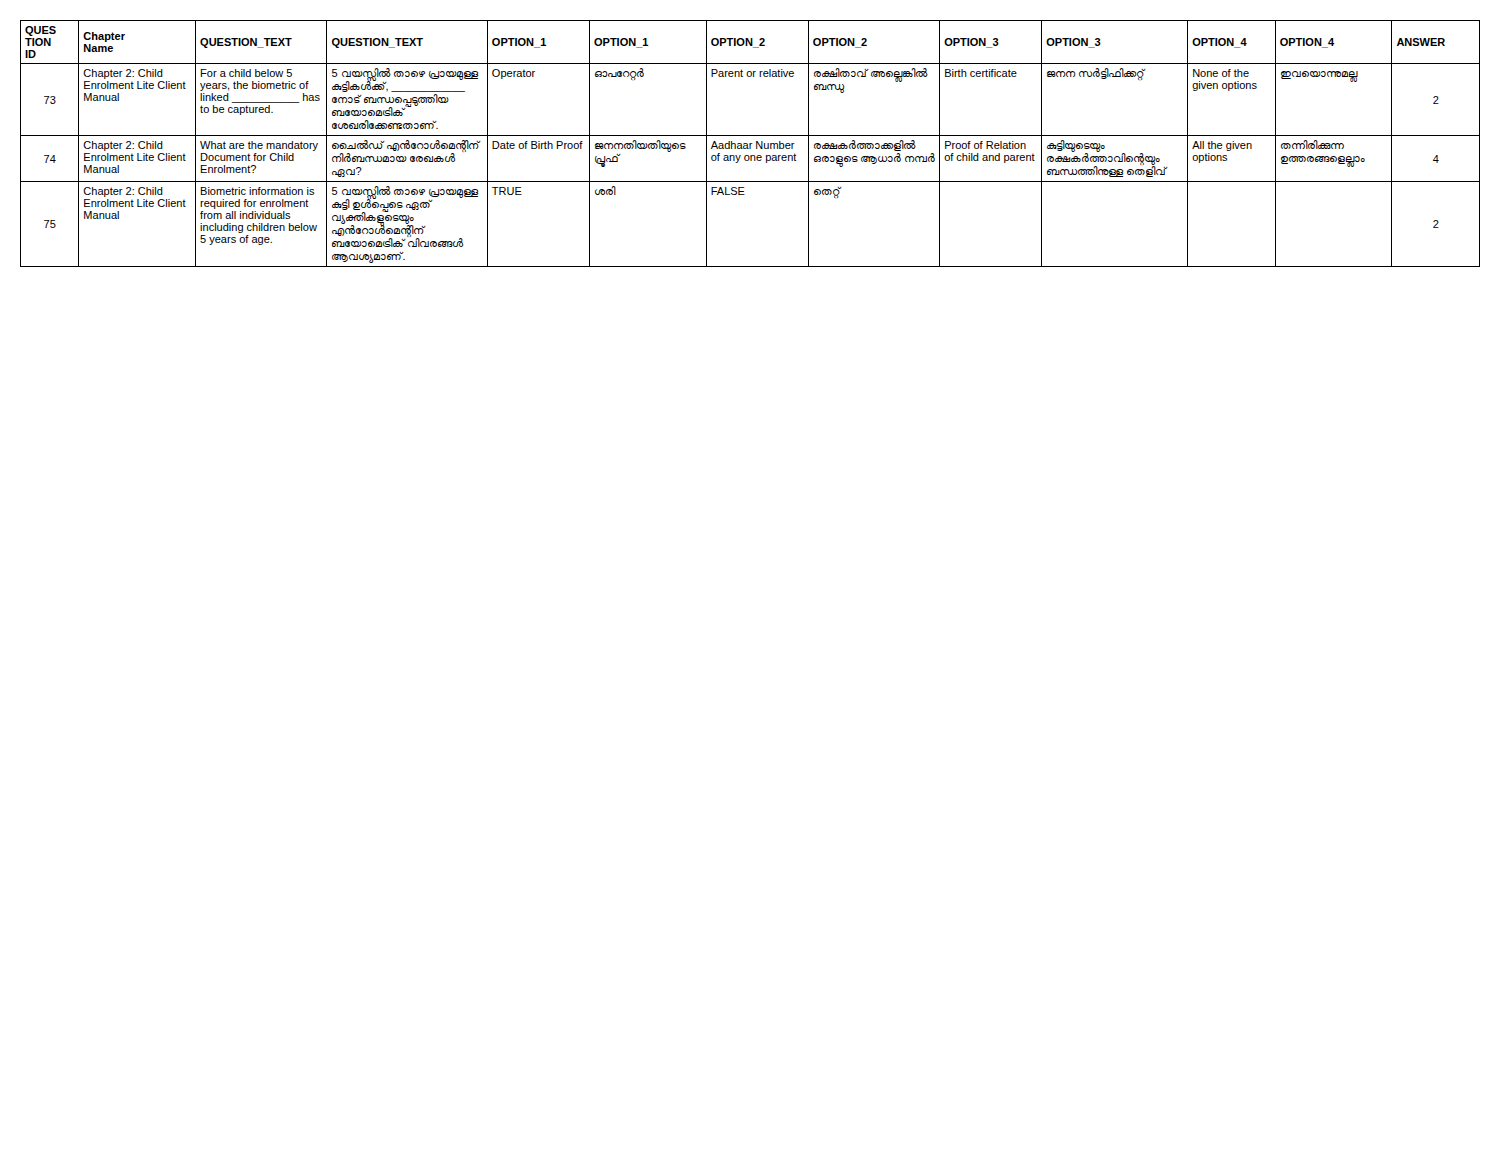| QUES TION ID | Chapter Name | QUESTION_TEXT | QUESTION_TEXT | OPTION_1 | OPTION_1 | OPTION_2 | OPTION_2 | OPTION_3 | OPTION_3 | OPTION_4 | OPTION_4 | ANSWER |
| --- | --- | --- | --- | --- | --- | --- | --- | --- | --- | --- | --- | --- |
| 73 | Chapter 2: Child Enrolment Lite Client Manual | For a child below 5 years, the biometric of linked ___________ has to be captured. | 5 വയസ്സിൽ താഴെ പ്രായമുള്ള കുട്ടികൾക്ക്, ____________ നോട് ബന്ധപ്പെടുത്തിയ ബയോമെട്രിക് ശേഖരിക്കേണ്ടതാണ്. | Operator | ഓപറേറ്റർ | Parent or relative | രക്ഷിതാവ് അല്ലെങ്കിൽ ബന്ധു | Birth certificate | ജനന സർട്ടിഫിക്കറ്റ് | None of the given options | ഇവയൊന്നുമല്ല | 2 |
| 74 | Chapter 2: Child Enrolment Lite Client Manual | What are the mandatory Document for Child Enrolment? | ചൈൽഡ് എൻറോൾമെന്റിന് നിർബന്ധമായ രേഖകൾ ഏവ? | Date of Birth Proof | ജനനതിയതിയുടെ പ്രൂഫ് | Aadhaar Number of any one parent | രക്ഷകർത്താക്കളിൽ ഒരാളുടെ ആധാർ നമ്പർ | Proof of Relation of child and parent | കുട്ടിയുടെയും രക്ഷകർത്താവിന്റെയും ബന്ധത്തിനുള്ള തെളിവ് | All the given options | തന്നിരിക്കുന്ന ഉത്തരങ്ങളെല്ലാം | 4 |
| 75 | Chapter 2: Child Enrolment Lite Client Manual | Biometric information is required for enrolment from all individuals including children below 5 years of age. | 5 വയസ്സിൽ താഴെ പ്രായമുള്ള കുട്ടി ഉൾപ്പെടെ ഏത് വ്യക്തികളുടെയും എൻറോൾമെന്റിന് ബയോമെട്രിക് വിവരങ്ങൾ ആവശ്യമാണ്. | TRUE | ശരി | FALSE | തെറ്റ് | | | | | 2 |